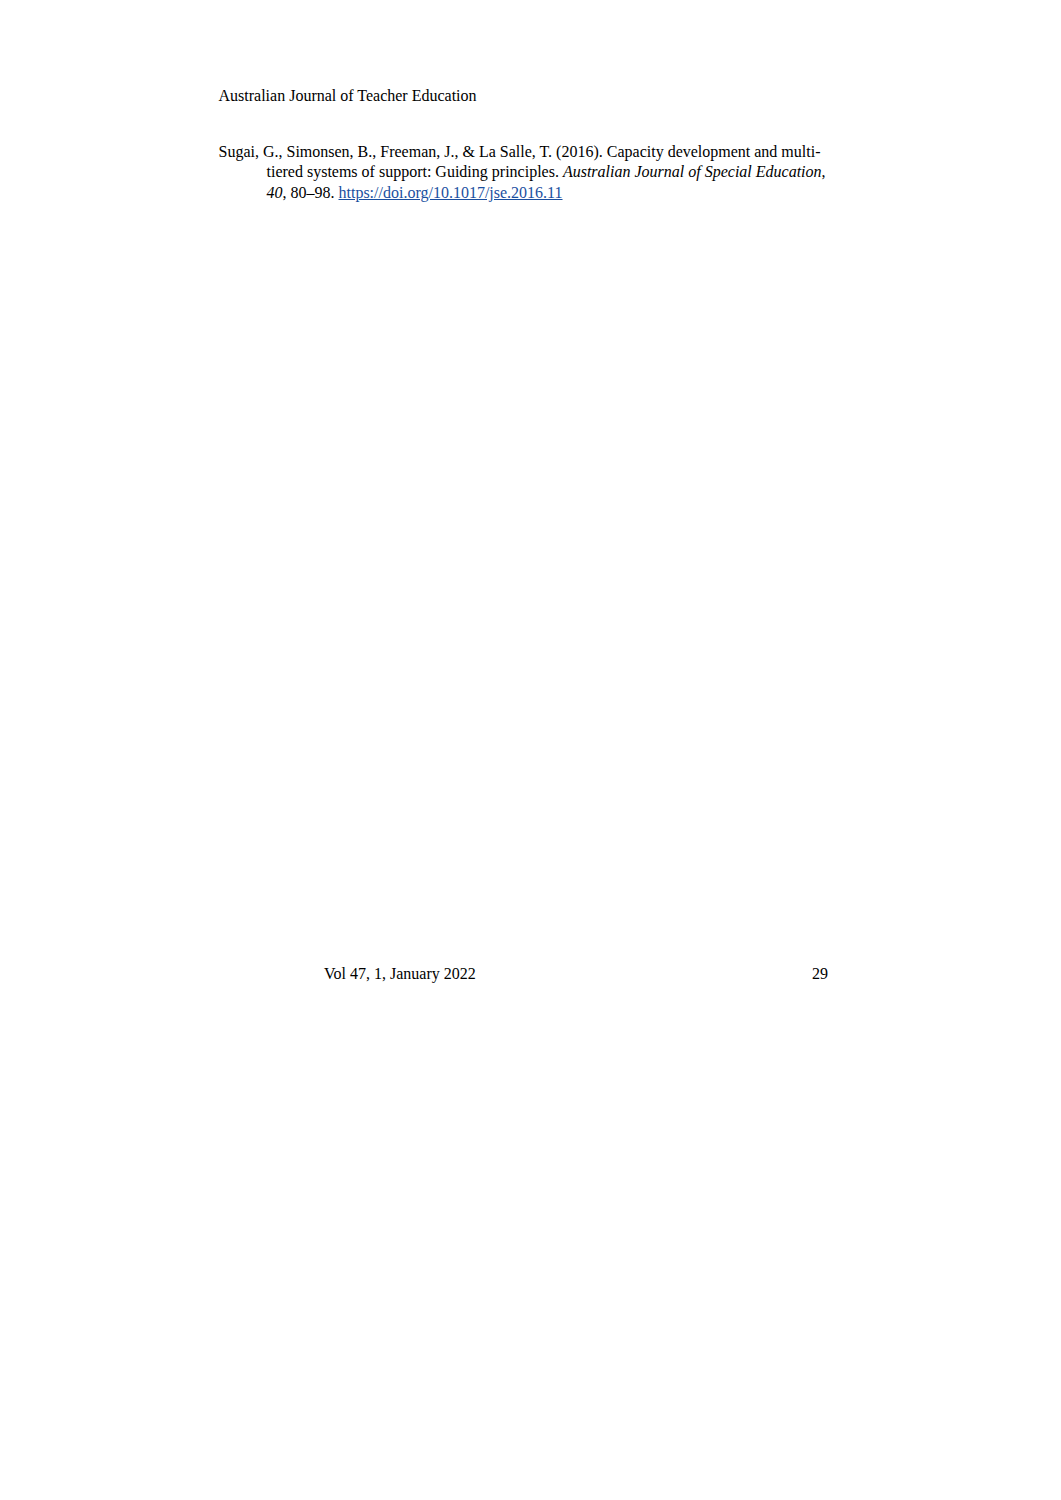Australian Journal of Teacher Education
Sugai, G., Simonsen, B., Freeman, J., & La Salle, T. (2016). Capacity development and multi-tiered systems of support: Guiding principles. Australian Journal of Special Education, 40, 80–98. https://doi.org/10.1017/jse.2016.11
Vol 47, 1, January 2022 29